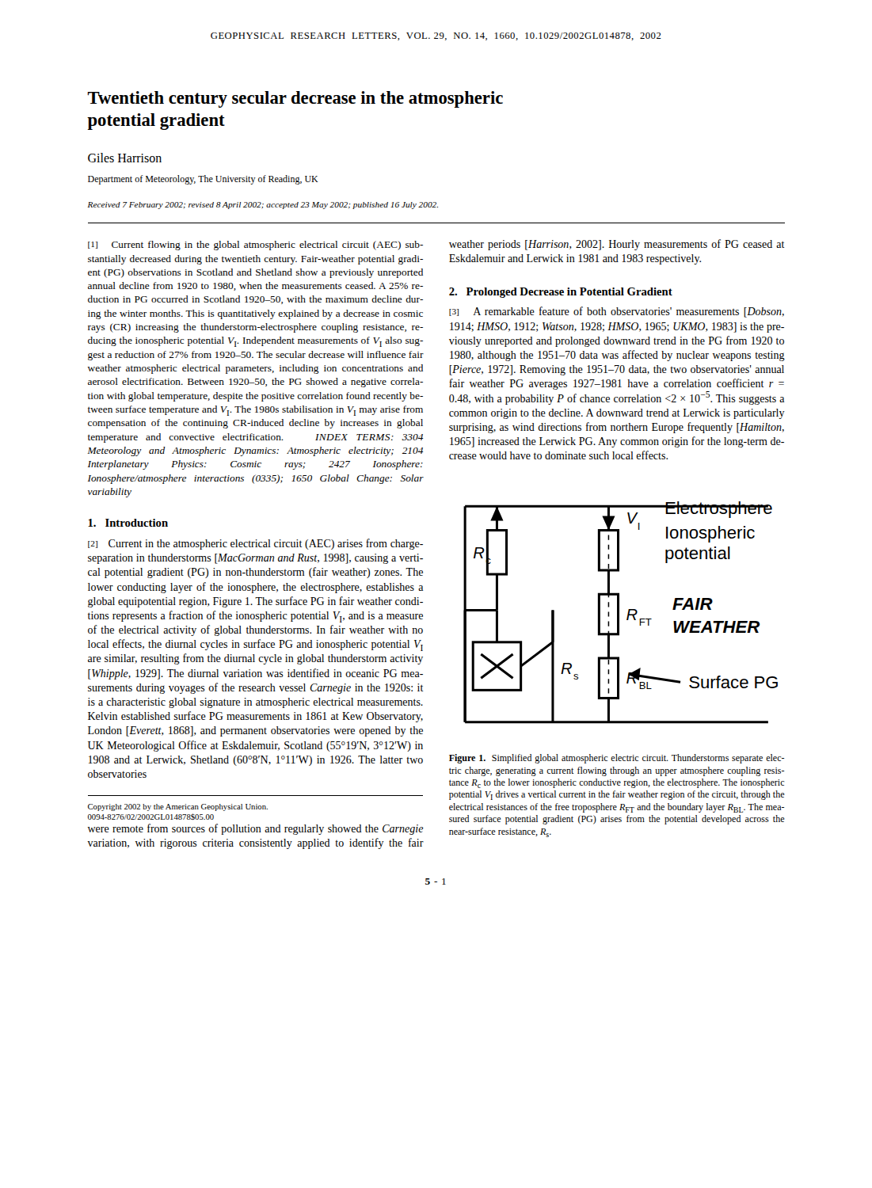GEOPHYSICAL RESEARCH LETTERS, VOL. 29, NO. 14, 1660, 10.1029/2002GL014878, 2002
Twentieth century secular decrease in the atmospheric potential gradient
Giles Harrison
Department of Meteorology, The University of Reading, UK
Received 7 February 2002; revised 8 April 2002; accepted 23 May 2002; published 16 July 2002.
[1] Current flowing in the global atmospheric electrical circuit (AEC) substantially decreased during the twentieth century. Fair-weather potential gradient (PG) observations in Scotland and Shetland show a previously unreported annual decline from 1920 to 1980, when the measurements ceased. A 25% reduction in PG occurred in Scotland 1920–50, with the maximum decline during the winter months. This is quantitatively explained by a decrease in cosmic rays (CR) increasing the thunderstorm-electrosphere coupling resistance, reducing the ionospheric potential VI. Independent measurements of VI also suggest a reduction of 27% from 1920–50. The secular decrease will influence fair weather atmospheric electrical parameters, including ion concentrations and aerosol electrification. Between 1920–50, the PG showed a negative correlation with global temperature, despite the positive correlation found recently between surface temperature and VI. The 1980s stabilisation in VI may arise from compensation of the continuing CR-induced decline by increases in global temperature and convective electrification. INDEX TERMS: 3304 Meteorology and Atmospheric Dynamics: Atmospheric electricity; 2104 Interplanetary Physics: Cosmic rays; 2427 Ionosphere: Ionosphere/atmosphere interactions (0335); 1650 Global Change: Solar variability
1. Introduction
[2] Current in the atmospheric electrical circuit (AEC) arises from charge-separation in thunderstorms [MacGorman and Rust, 1998], causing a vertical potential gradient (PG) in non-thunderstorm (fair weather) zones. The lower conducting layer of the ionosphere, the electrosphere, establishes a global equipotential region, Figure 1. The surface PG in fair weather conditions represents a fraction of the ionospheric potential VI, and is a measure of the electrical activity of global thunderstorms. In fair weather with no local effects, the diurnal cycles in surface PG and ionospheric potential VI are similar, resulting from the diurnal cycle in global thunderstorm activity [Whipple, 1929]. The diurnal variation was identified in oceanic PG measurements during voyages of the research vessel Carnegie in the 1920s: it is a characteristic global signature in atmospheric electrical measurements. Kelvin established surface PG measurements in 1861 at Kew Observatory, London [Everett, 1868], and permanent observatories were opened by the UK Meteorological Office at Eskdalemuir, Scotland (55°19′N, 3°12′W) in 1908 and at Lerwick, Shetland (60°8′N, 1°11′W) in 1926. The latter two observatories
Copyright 2002 by the American Geophysical Union.
0094-8276/02/2002GL014878$05.00
were remote from sources of pollution and regularly showed the Carnegie variation, with rigorous criteria consistently applied to identify the fair weather periods [Harrison, 2002]. Hourly measurements of PG ceased at Eskdalemuir and Lerwick in 1981 and 1983 respectively.
2. Prolonged Decrease in Potential Gradient
[3] A remarkable feature of both observatories' measurements [Dobson, 1914; HMSO, 1912; Watson, 1928; HMSO, 1965; UKMO, 1983] is the previously unreported and prolonged downward trend in the PG from 1920 to 1980, although the 1951–70 data was affected by nuclear weapons testing [Pierce, 1972]. Removing the 1951–70 data, the two observatories' annual fair weather PG averages 1927–1981 have a correlation coefficient r = 0.48, with a probability P of chance correlation <2 × 10−5. This suggests a common origin to the decline. A downward trend at Lerwick is particularly surprising, as wind directions from northern Europe frequently [Hamilton, 1965] increased the Lerwick PG. Any common origin for the long-term decrease would have to dominate such local effects.
Figure 1. Simplified global atmospheric electric circuit. Thunderstorms separate electric charge, generating a current flowing through an upper atmosphere coupling resistance Rc to the lower ionospheric conductive region, the electrosphere. The ionospheric potential VI drives a vertical current in the fair weather region of the circuit, through the electrical resistances of the free troposphere RFT and the boundary layer RBL. The measured surface potential gradient (PG) arises from the potential developed across the near-surface resistance, Rs.
5 - 1